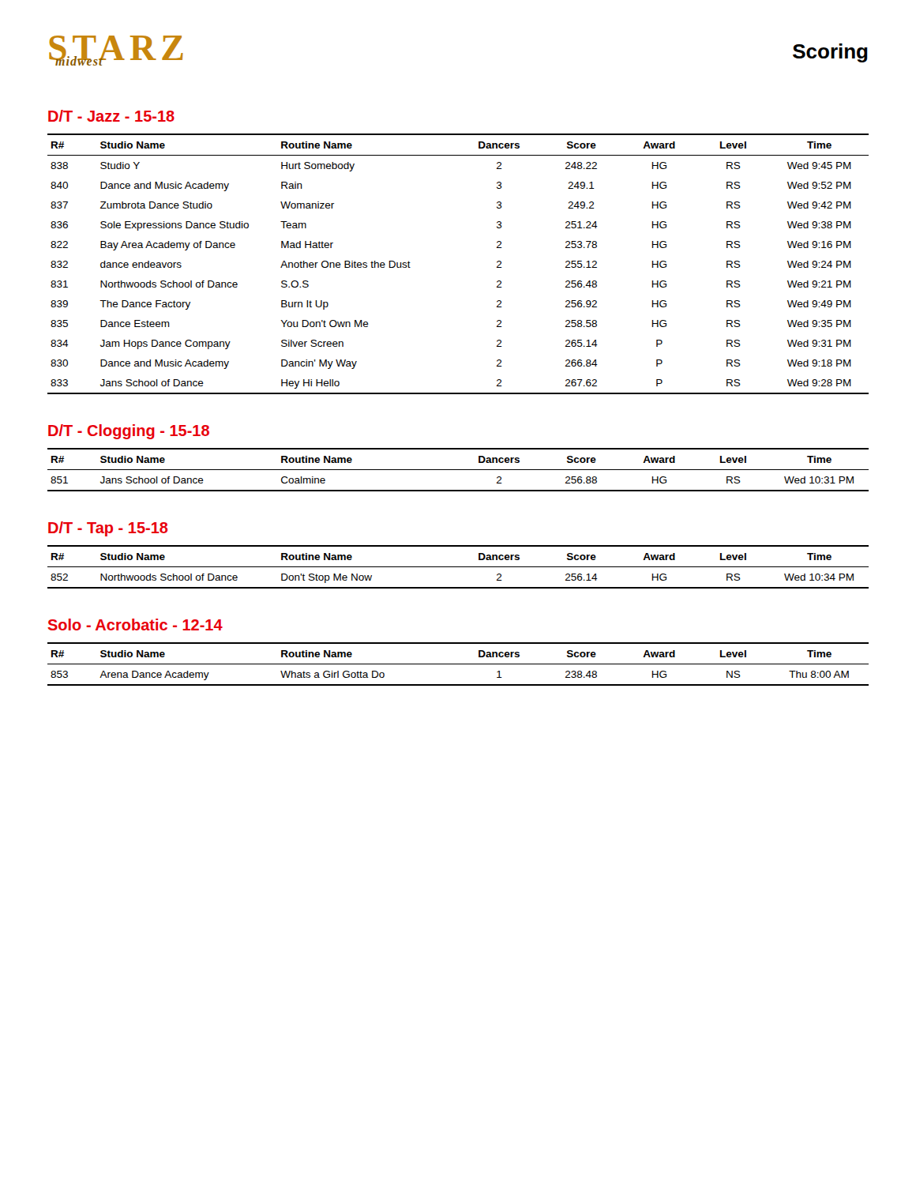STARZmidwest
Scoring
D/T - Jazz - 15-18
| R# | Studio Name | Routine Name | Dancers | Score | Award | Level | Time |
| --- | --- | --- | --- | --- | --- | --- | --- |
| 838 | Studio Y | Hurt Somebody | 2 | 248.22 | HG | RS | Wed 9:45 PM |
| 840 | Dance and Music Academy | Rain | 3 | 249.1 | HG | RS | Wed 9:52 PM |
| 837 | Zumbrota Dance Studio | Womanizer | 3 | 249.2 | HG | RS | Wed 9:42 PM |
| 836 | Sole Expressions Dance Studio | Team | 3 | 251.24 | HG | RS | Wed 9:38 PM |
| 822 | Bay Area Academy of Dance | Mad Hatter | 2 | 253.78 | HG | RS | Wed 9:16 PM |
| 832 | dance endeavors | Another One Bites the Dust | 2 | 255.12 | HG | RS | Wed 9:24 PM |
| 831 | Northwoods School of Dance | S.O.S | 2 | 256.48 | HG | RS | Wed 9:21 PM |
| 839 | The Dance Factory | Burn It Up | 2 | 256.92 | HG | RS | Wed 9:49 PM |
| 835 | Dance Esteem | You Don't Own Me | 2 | 258.58 | HG | RS | Wed 9:35 PM |
| 834 | Jam Hops Dance Company | Silver Screen | 2 | 265.14 | P | RS | Wed 9:31 PM |
| 830 | Dance and Music Academy | Dancin' My Way | 2 | 266.84 | P | RS | Wed 9:18 PM |
| 833 | Jans School of Dance | Hey Hi Hello | 2 | 267.62 | P | RS | Wed 9:28 PM |
D/T - Clogging - 15-18
| R# | Studio Name | Routine Name | Dancers | Score | Award | Level | Time |
| --- | --- | --- | --- | --- | --- | --- | --- |
| 851 | Jans School of Dance | Coalmine | 2 | 256.88 | HG | RS | Wed 10:31 PM |
D/T - Tap - 15-18
| R# | Studio Name | Routine Name | Dancers | Score | Award | Level | Time |
| --- | --- | --- | --- | --- | --- | --- | --- |
| 852 | Northwoods School of Dance | Don't Stop Me Now | 2 | 256.14 | HG | RS | Wed 10:34 PM |
Solo - Acrobatic - 12-14
| R# | Studio Name | Routine Name | Dancers | Score | Award | Level | Time |
| --- | --- | --- | --- | --- | --- | --- | --- |
| 853 | Arena Dance Academy | Whats a Girl Gotta Do | 1 | 238.48 | HG | NS | Thu 8:00 AM |